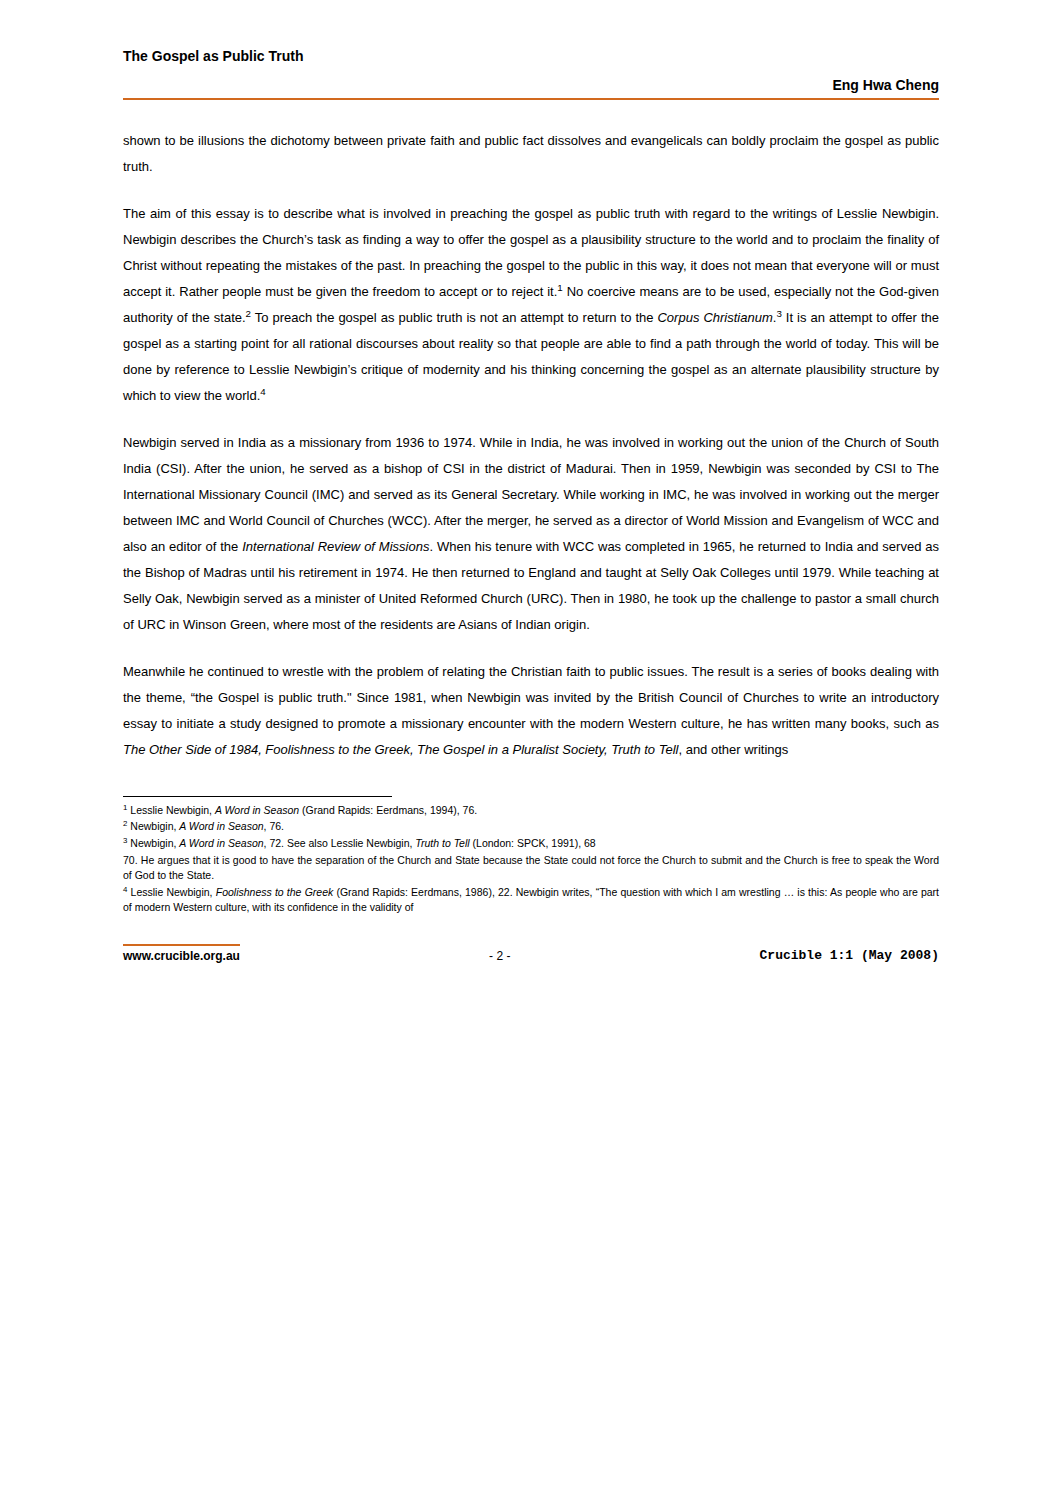The Gospel as Public Truth
Eng Hwa Cheng
shown to be illusions the dichotomy between private faith and public fact dissolves and evangelicals can boldly proclaim the gospel as public truth.
The aim of this essay is to describe what is involved in preaching the gospel as public truth with regard to the writings of Lesslie Newbigin. Newbigin describes the Church’s task as finding a way to offer the gospel as a plausibility structure to the world and to proclaim the finality of Christ without repeating the mistakes of the past. In preaching the gospel to the public in this way, it does not mean that everyone will or must accept it. Rather people must be given the freedom to accept or to reject it.1 No coercive means are to be used, especially not the God-given authority of the state.2 To preach the gospel as public truth is not an attempt to return to the Corpus Christianum.3 It is an attempt to offer the gospel as a starting point for all rational discourses about reality so that people are able to find a path through the world of today. This will be done by reference to Lesslie Newbigin’s critique of modernity and his thinking concerning the gospel as an alternate plausibility structure by which to view the world.4
Newbigin served in India as a missionary from 1936 to 1974. While in India, he was involved in working out the union of the Church of South India (CSI). After the union, he served as a bishop of CSI in the district of Madurai. Then in 1959, Newbigin was seconded by CSI to The International Missionary Council (IMC) and served as its General Secretary. While working in IMC, he was involved in working out the merger between IMC and World Council of Churches (WCC). After the merger, he served as a director of World Mission and Evangelism of WCC and also an editor of the International Review of Missions. When his tenure with WCC was completed in 1965, he returned to India and served as the Bishop of Madras until his retirement in 1974. He then returned to England and taught at Selly Oak Colleges until 1979. While teaching at Selly Oak, Newbigin served as a minister of United Reformed Church (URC). Then in 1980, he took up the challenge to pastor a small church of URC in Winson Green, where most of the residents are Asians of Indian origin.
Meanwhile he continued to wrestle with the problem of relating the Christian faith to public issues. The result is a series of books dealing with the theme, “the Gospel is public truth." Since 1981, when Newbigin was invited by the British Council of Churches to write an introductory essay to initiate a study designed to promote a missionary encounter with the modern Western culture, he has written many books, such as The Other Side of 1984, Foolishness to the Greek, The Gospel in a Pluralist Society, Truth to Tell, and other writings
1 Lesslie Newbigin, A Word in Season (Grand Rapids: Eerdmans, 1994), 76.
2 Newbigin, A Word in Season, 76.
3 Newbigin, A Word in Season, 72. See also Lesslie Newbigin, Truth to Tell (London: SPCK, 1991), 68
70. He argues that it is good to have the separation of the Church and State because the State could not force the Church to submit and the Church is free to speak the Word of God to the State.
4 Lesslie Newbigin, Foolishness to the Greek (Grand Rapids: Eerdmans, 1986), 22. Newbigin writes, “The question with which I am wrestling … is this: As people who are part of modern Western culture, with its confidence in the validity of
www.crucible.org.au - 2 - Crucible 1:1 (May 2008)